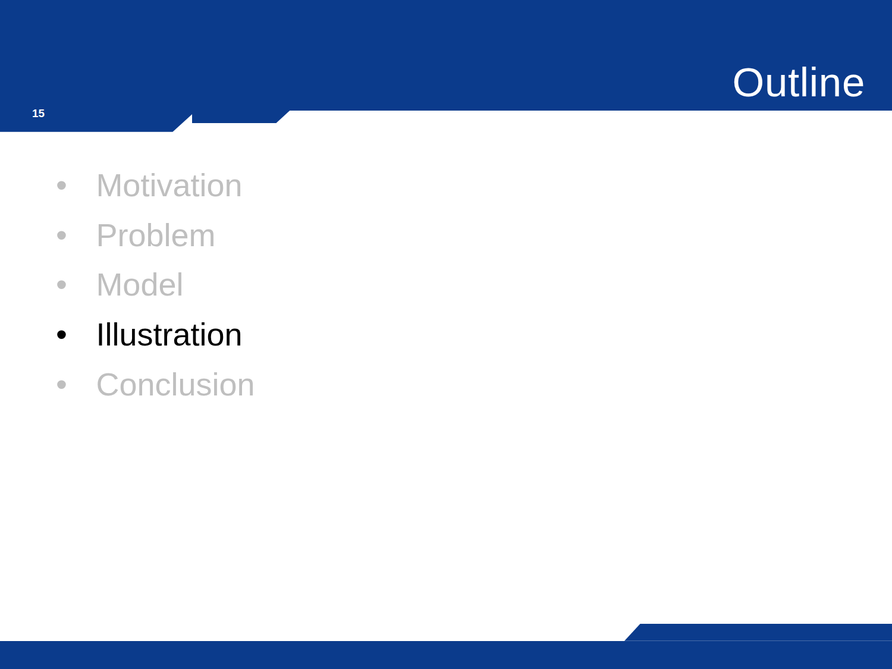Outline
15
Motivation
Problem
Model
Illustration
Conclusion